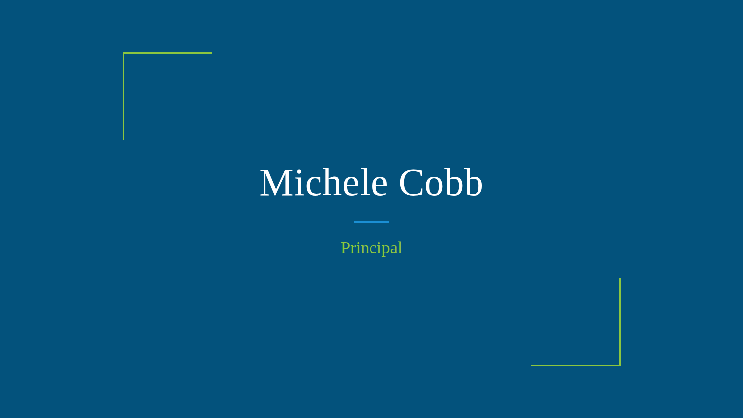Michele Cobb
Principal